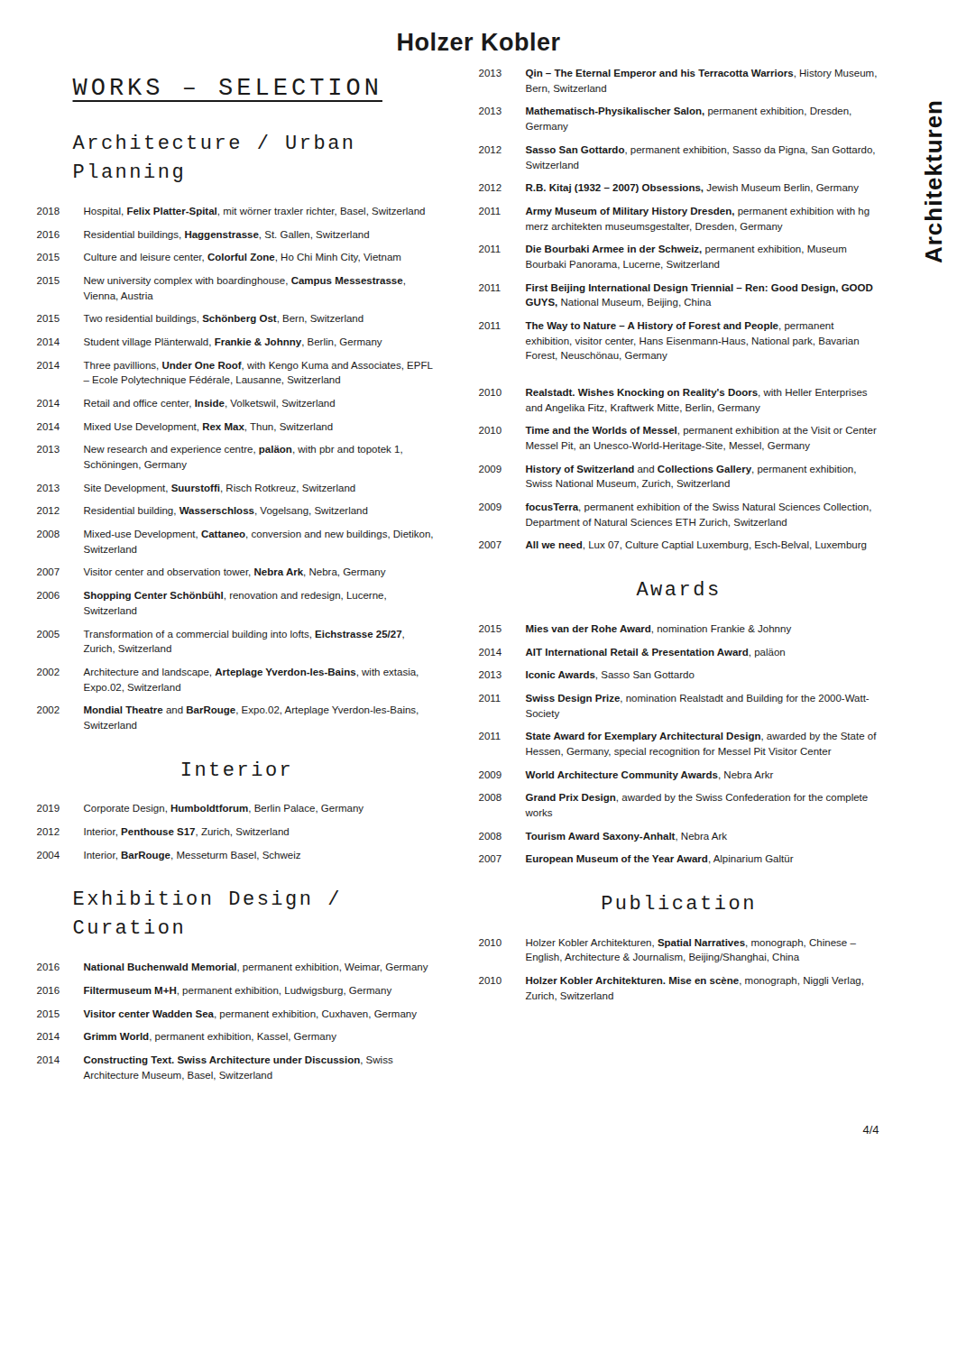Holzer Kobler
Architekturen
WORKS – SELECTION
Architecture / Urban Planning
2018 Hospital, Felix Platter-Spital, mit wörner traxler richter, Basel, Switzerland
2016 Residential buildings, Haggenstrasse, St. Gallen, Switzerland
2015 Culture and leisure center, Colorful Zone, Ho Chi Minh City, Vietnam
2015 New university complex with boardinghouse, Campus Messestrasse, Vienna, Austria
2015 Two residential buildings, Schönberg Ost, Bern, Switzerland
2014 Student village Plänterwald, Frankie & Johnny, Berlin, Germany
2014 Three pavillions, Under One Roof, with Kengo Kuma and Associates, EPFL – Ecole Polytechnique Fédérale, Lausanne, Switzerland
2014 Retail and office center, Inside, Volketswil, Switzerland
2014 Mixed Use Development, Rex Max, Thun, Switzerland
2013 New research and experience centre, paläon, with pbr and topotek 1, Schöningen, Germany
2013 Site Development, Suurstoffi, Risch Rotkreuz, Switzerland
2012 Residential building, Wasserschloss, Vogelsang, Switzerland
2008 Mixed-use Development, Cattaneo, conversion and new buildings, Dietikon, Switzerland
2007 Visitor center and observation tower, Nebra Ark, Nebra, Germany
2006 Shopping Center Schönbühl, renovation and redesign, Lucerne, Switzerland
2005 Transformation of a commercial building into lofts, Eichstrasse 25/27, Zurich, Switzerland
2002 Architecture and landscape, Arteplage Yverdon-les-Bains, with extasia, Expo.02, Switzerland
2002 Mondial Theatre and BarRouge, Expo.02, Arteplage Yverdon-les-Bains, Switzerland
Interior
2019 Corporate Design, Humboldtforum, Berlin Palace, Germany
2012 Interior, Penthouse S17, Zurich, Switzerland
2004 Interior, BarRouge, Messeturm Basel, Schweiz
Exhibition Design / Curation
2016 National Buchenwald Memorial, permanent exhibition, Weimar, Germany
2016 Filtermuseum M+H, permanent exhibition, Ludwigsburg, Germany
2015 Visitor center Wadden Sea, permanent exhibition, Cuxhaven, Germany
2014 Grimm World, permanent exhibition, Kassel, Germany
2014 Constructing Text. Swiss Architecture under Discussion, Swiss Architecture Museum, Basel, Switzerland
2013 Qin – The Eternal Emperor and his Terracotta Warriors, History Museum, Bern, Switzerland
2013 Mathematisch-Physikalischer Salon, permanent exhibition, Dresden, Germany
2012 Sasso San Gottardo, permanent exhibition, Sasso da Pigna, San Gottardo, Switzerland
2012 R.B. Kitaj (1932 – 2007) Obsessions, Jewish Museum Berlin, Germany
2011 Army Museum of Military History Dresden, permanent exhibition with hg merz architekten museumsgestalter, Dresden, Germany
2011 Die Bourbaki Armee in der Schweiz, permanent exhibition, Museum Bourbaki Panorama, Lucerne, Switzerland
2011 First Beijing International Design Triennial – Ren: Good Design, GOOD GUYS, National Museum, Beijing, China
2011 The Way to Nature – A History of Forest and People, permanent exhibition, visitor center, Hans Eisenmann-Haus, National park, Bavarian Forest, Neuschönau, Germany
2010 Realstadt. Wishes Knocking on Reality's Doors, with Heller Enterprises and Angelika Fitz, Kraftwerk Mitte, Berlin, Germany
2010 Time and the Worlds of Messel, permanent exhibition at the Visit or Center Messel Pit, an Unesco-World-Heritage-Site, Messel, Germany
2009 History of Switzerland and Collections Gallery, permanent exhibition, Swiss National Museum, Zurich, Switzerland
2009 focusTerra, permanent exhibition of the Swiss Natural Sciences Collection, Department of Natural Sciences ETH Zurich, Switzerland
2007 All we need, Lux 07, Culture Captial Luxemburg, Esch-Belval, Luxemburg
Awards
2015 Mies van der Rohe Award, nomination Frankie & Johnny
2014 AIT International Retail & Presentation Award, paläon
2013 Iconic Awards, Sasso San Gottardo
2011 Swiss Design Prize, nomination Realstadt and Building for the 2000-Watt-Society
2011 State Award for Exemplary Architectural Design, awarded by the State of Hessen, Germany, special recognition for Messel Pit Visitor Center
2009 World Architecture Community Awards, Nebra Arkr
2008 Grand Prix Design, awarded by the Swiss Confederation for the complete works
2008 Tourism Award Saxony-Anhalt, Nebra Ark
2007 European Museum of the Year Award, Alpinarium Galtür
Publication
2010 Holzer Kobler Architekturen, Spatial Narratives, monograph, Chinese – English, Architecture & Journalism, Beijing/Shanghai, China
2010 Holzer Kobler Architekturen. Mise en scène, monograph, Niggli Verlag, Zurich, Switzerland
4/4